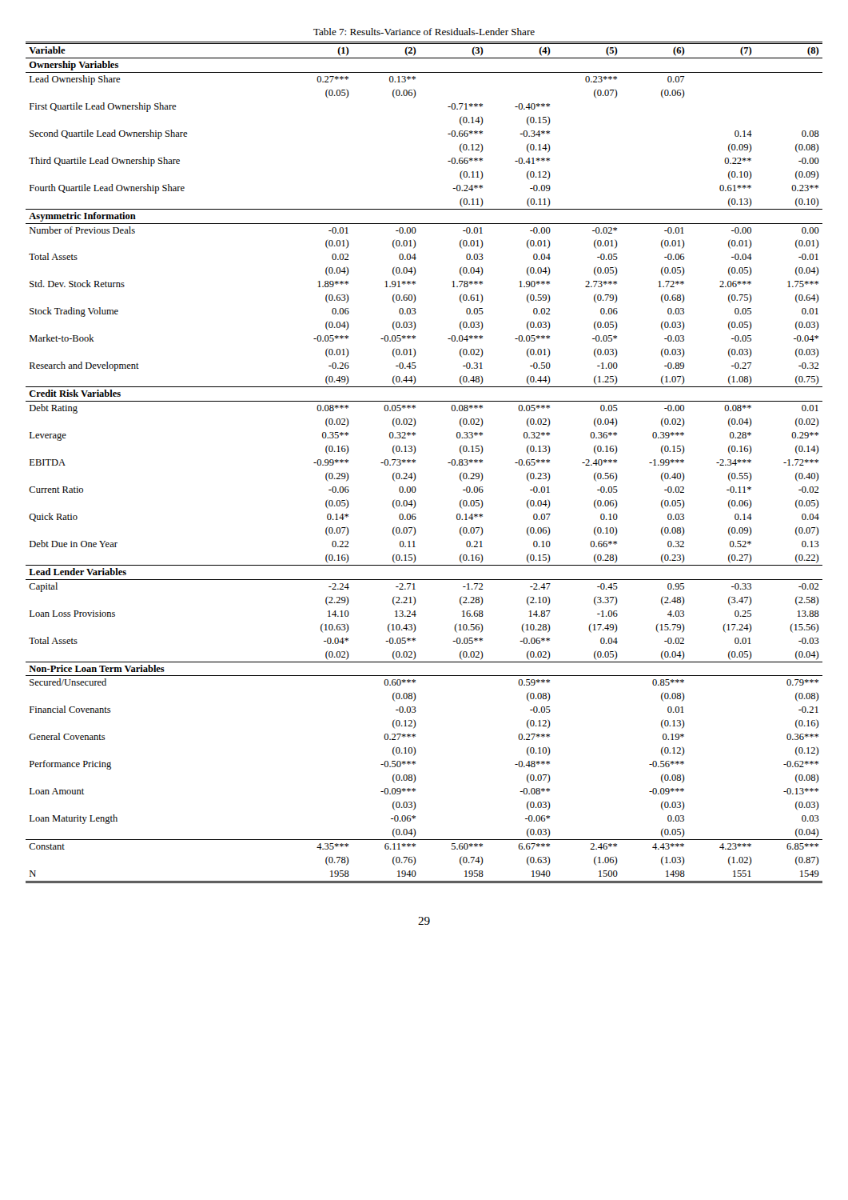Table 7: Results-Variance of Residuals-Lender Share
| Variable | (1) | (2) | (3) | (4) | (5) | (6) | (7) | (8) |
| --- | --- | --- | --- | --- | --- | --- | --- | --- |
| Ownership Variables |
| Lead Ownership Share | 0.27*** | 0.13** | | | 0.23*** | 0.07 | | |
| | (0.05) | (0.06) | | | (0.07) | (0.06) | | |
| First Quartile Lead Ownership Share | | | -0.71*** | -0.40*** | | | | |
| | | | (0.14) | (0.15) | | | | |
| Second Quartile Lead Ownership Share | | | -0.66*** | -0.34** | | | 0.14 | 0.08 |
| | | | (0.12) | (0.14) | | | (0.09) | (0.08) |
| Third Quartile Lead Ownership Share | | | -0.66*** | -0.41*** | | | 0.22** | -0.00 |
| | | | (0.11) | (0.12) | | | (0.10) | (0.09) |
| Fourth Quartile Lead Ownership Share | | | -0.24** | -0.09 | | | 0.61*** | 0.23** |
| | | | (0.11) | (0.11) | | | (0.13) | (0.10) |
| Asymmetric Information |
| Number of Previous Deals | -0.01 | -0.00 | -0.01 | -0.00 | -0.02* | -0.01 | -0.00 | 0.00 |
| | (0.01) | (0.01) | (0.01) | (0.01) | (0.01) | (0.01) | (0.01) | (0.01) |
| Total Assets | 0.02 | 0.04 | 0.03 | 0.04 | -0.05 | -0.06 | -0.04 | -0.01 |
| | (0.04) | (0.04) | (0.04) | (0.04) | (0.05) | (0.05) | (0.05) | (0.04) |
| Std. Dev. Stock Returns | 1.89*** | 1.91*** | 1.78*** | 1.90*** | 2.73*** | 1.72** | 2.06*** | 1.75*** |
| | (0.63) | (0.60) | (0.61) | (0.59) | (0.79) | (0.68) | (0.75) | (0.64) |
| Stock Trading Volume | 0.06 | 0.03 | 0.05 | 0.02 | 0.06 | 0.03 | 0.05 | 0.01 |
| | (0.04) | (0.03) | (0.03) | (0.03) | (0.05) | (0.03) | (0.05) | (0.03) |
| Market-to-Book | -0.05*** | -0.05*** | -0.04*** | -0.05*** | -0.05* | -0.03 | -0.05 | -0.04* |
| | (0.01) | (0.01) | (0.02) | (0.01) | (0.03) | (0.03) | (0.03) | (0.03) |
| Research and Development | -0.26 | -0.45 | -0.31 | -0.50 | -1.00 | -0.89 | -0.27 | -0.32 |
| | (0.49) | (0.44) | (0.48) | (0.44) | (1.25) | (1.07) | (1.08) | (0.75) |
| Credit Risk Variables |
| Debt Rating | 0.08*** | 0.05*** | 0.08*** | 0.05*** | 0.05 | -0.00 | 0.08** | 0.01 |
| | (0.02) | (0.02) | (0.02) | (0.02) | (0.04) | (0.02) | (0.04) | (0.02) |
| Leverage | 0.35** | 0.32** | 0.33** | 0.32** | 0.36** | 0.39*** | 0.28* | 0.29** |
| | (0.16) | (0.13) | (0.15) | (0.13) | (0.16) | (0.15) | (0.16) | (0.14) |
| EBITDA | -0.99*** | -0.73*** | -0.83*** | -0.65*** | -2.40*** | -1.99*** | -2.34*** | -1.72*** |
| | (0.29) | (0.24) | (0.29) | (0.23) | (0.56) | (0.40) | (0.55) | (0.40) |
| Current Ratio | -0.06 | 0.00 | -0.06 | -0.01 | -0.05 | -0.02 | -0.11* | -0.02 |
| | (0.05) | (0.04) | (0.05) | (0.04) | (0.06) | (0.05) | (0.06) | (0.05) |
| Quick Ratio | 0.14* | 0.06 | 0.14** | 0.07 | 0.10 | 0.03 | 0.14 | 0.04 |
| | (0.07) | (0.07) | (0.07) | (0.06) | (0.10) | (0.08) | (0.09) | (0.07) |
| Debt Due in One Year | 0.22 | 0.11 | 0.21 | 0.10 | 0.66** | 0.32 | 0.52* | 0.13 |
| | (0.16) | (0.15) | (0.16) | (0.15) | (0.28) | (0.23) | (0.27) | (0.22) |
| Lead Lender Variables |
| Capital | -2.24 | -2.71 | -1.72 | -2.47 | -0.45 | 0.95 | -0.33 | -0.02 |
| | (2.29) | (2.21) | (2.28) | (2.10) | (3.37) | (2.48) | (3.47) | (2.58) |
| Loan Loss Provisions | 14.10 | 13.24 | 16.68 | 14.87 | -1.06 | 4.03 | 0.25 | 13.88 |
| | (10.63) | (10.43) | (10.56) | (10.28) | (17.49) | (15.79) | (17.24) | (15.56) |
| Total Assets | -0.04* | -0.05** | -0.05** | -0.06** | 0.04 | -0.02 | 0.01 | -0.03 |
| | (0.02) | (0.02) | (0.02) | (0.02) | (0.05) | (0.04) | (0.05) | (0.04) |
| Non-Price Loan Term Variables |
| Secured/Unsecured | | 0.60*** | | 0.59*** | | 0.85*** | | 0.79*** |
| | | (0.08) | | (0.08) | | (0.08) | | (0.08) |
| Financial Covenants | | -0.03 | | -0.05 | | 0.01 | | -0.21 |
| | | (0.12) | | (0.12) | | (0.13) | | (0.16) |
| General Covenants | | 0.27*** | | 0.27*** | | 0.19* | | 0.36*** |
| | | (0.10) | | (0.10) | | (0.12) | | (0.12) |
| Performance Pricing | | -0.50*** | | -0.48*** | | -0.56*** | | -0.62*** |
| | | (0.08) | | (0.07) | | (0.08) | | (0.08) |
| Loan Amount | | -0.09*** | | -0.08** | | -0.09*** | | -0.13*** |
| | | (0.03) | | (0.03) | | (0.03) | | (0.03) |
| Loan Maturity Length | | -0.06* | | -0.06* | | 0.03 | | 0.03 |
| | | (0.04) | | (0.03) | | (0.05) | | (0.04) |
| Constant | 4.35*** | 6.11*** | 5.60*** | 6.67*** | 2.46** | 4.43*** | 4.23*** | 6.85*** |
| | (0.78) | (0.76) | (0.74) | (0.63) | (1.06) | (1.03) | (1.02) | (0.87) |
| N | 1958 | 1940 | 1958 | 1940 | 1500 | 1498 | 1551 | 1549 |
29